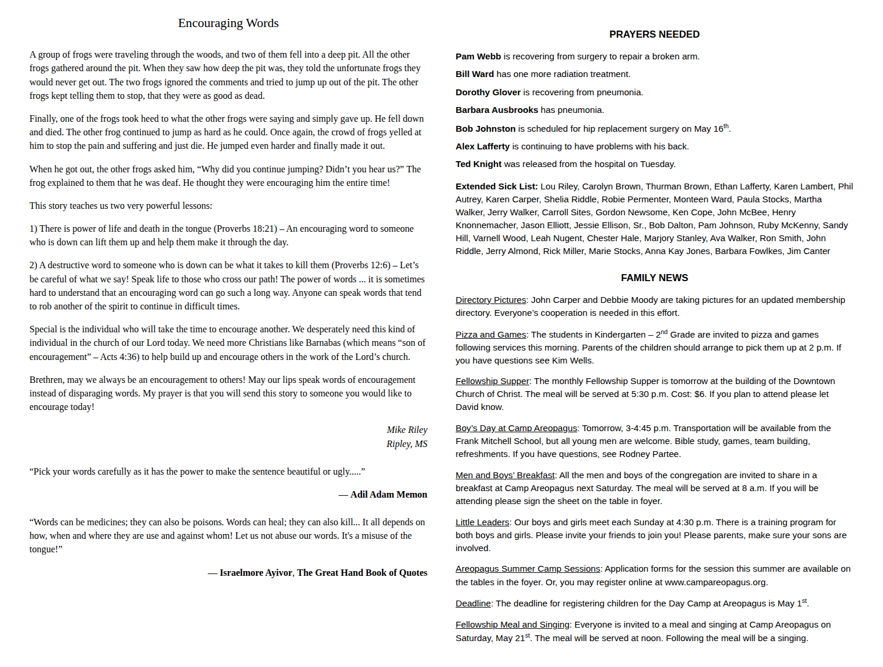Encouraging Words
A group of frogs were traveling through the woods, and two of them fell into a deep pit. All the other frogs gathered around the pit. When they saw how deep the pit was, they told the unfortunate frogs they would never get out. The two frogs ignored the comments and tried to jump up out of the pit. The other frogs kept telling them to stop, that they were as good as dead.
Finally, one of the frogs took heed to what the other frogs were saying and simply gave up. He fell down and died. The other frog continued to jump as hard as he could. Once again, the crowd of frogs yelled at him to stop the pain and suffering and just die. He jumped even harder and finally made it out.
When he got out, the other frogs asked him, “Why did you continue jumping? Didn’t you hear us?” The frog explained to them that he was deaf. He thought they were encouraging him the entire time!
This story teaches us two very powerful lessons:
1) There is power of life and death in the tongue (Proverbs 18:21) – An encouraging word to someone who is down can lift them up and help them make it through the day.
2) A destructive word to someone who is down can be what it takes to kill them (Proverbs 12:6) – Let’s be careful of what we say! Speak life to those who cross our path! The power of words ... it is sometimes hard to understand that an encouraging word can go such a long way. Anyone can speak words that tend to rob another of the spirit to continue in difficult times.
Special is the individual who will take the time to encourage another. We desperately need this kind of individual in the church of our Lord today. We need more Christians like Barnabas (which means “son of encouragement” – Acts 4:36) to help build up and encourage others in the work of the Lord’s church.
Brethren, may we always be an encouragement to others! May our lips speak words of encouragement instead of disparaging words. My prayer is that you will send this story to someone you would like to encourage today!
Mike Riley Ripley, MS
“Pick your words carefully as it has the power to make the sentence beautiful or ugly.....”
— Adil Adam Memon
“Words can be medicines; they can also be poisons. Words can heal; they can also kill... It all depends on how, when and where they are use and against whom! Let us not abuse our words. It's a misuse of the tongue!”
— Israelmore Ayivor, The Great Hand Book of Quotes
PRAYERS NEEDED
Pam Webb is recovering from surgery to repair a broken arm.
Bill Ward has one more radiation treatment.
Dorothy Glover is recovering from pneumonia.
Barbara Ausbrooks has pneumonia.
Bob Johnston is scheduled for hip replacement surgery on May 16th.
Alex Lafferty is continuing to have problems with his back.
Ted Knight was released from the hospital on Tuesday.
Extended Sick List: Lou Riley, Carolyn Brown, Thurman Brown, Ethan Lafferty, Karen Lambert, Phil Autrey, Karen Carper, Shelia Riddle, Robie Permenter, Monteen Ward, Paula Stocks, Martha Walker, Jerry Walker, Carroll Sites, Gordon Newsome, Ken Cope, John McBee, Henry Knonnemacher, Jason Elliott, Jessie Ellison, Sr., Bob Dalton, Pam Johnson, Ruby McKenny, Sandy Hill, Varnell Wood, Leah Nugent, Chester Hale, Marjory Stanley, Ava Walker, Ron Smith, John Riddle, Jerry Almond, Rick Miller, Marie Stocks, Anna Kay Jones, Barbara Fowlkes, Jim Canter
FAMILY NEWS
Directory Pictures: John Carper and Debbie Moody are taking pictures for an updated membership directory. Everyone’s cooperation is needed in this effort.
Pizza and Games: The students in Kindergarten – 2nd Grade are invited to pizza and games following services this morning. Parents of the children should arrange to pick them up at 2 p.m. If you have questions see Kim Wells.
Fellowship Supper: The monthly Fellowship Supper is tomorrow at the building of the Downtown Church of Christ. The meal will be served at 5:30 p.m. Cost: $6. If you plan to attend please let David know.
Boy’s Day at Camp Areopagus: Tomorrow, 3-4:45 p.m. Transportation will be available from the Frank Mitchell School, but all young men are welcome. Bible study, games, team building, refreshments. If you have questions, see Rodney Partee.
Men and Boys’ Breakfast: All the men and boys of the congregation are invited to share in a breakfast at Camp Areopagus next Saturday. The meal will be served at 8 a.m. If you will be attending please sign the sheet on the table in foyer.
Little Leaders: Our boys and girls meet each Sunday at 4:30 p.m. There is a training program for both boys and girls. Please invite your friends to join you! Please parents, make sure your sons are involved.
Areopagus Summer Camp Sessions: Application forms for the session this summer are available on the tables in the foyer. Or, you may register online at www.campareopagus.org.
Deadline: The deadline for registering children for the Day Camp at Areopagus is May 1st.
Fellowship Meal and Singing: Everyone is invited to a meal and singing at Camp Areopagus on Saturday, May 21st. The meal will be served at noon. Following the meal will be a singing.